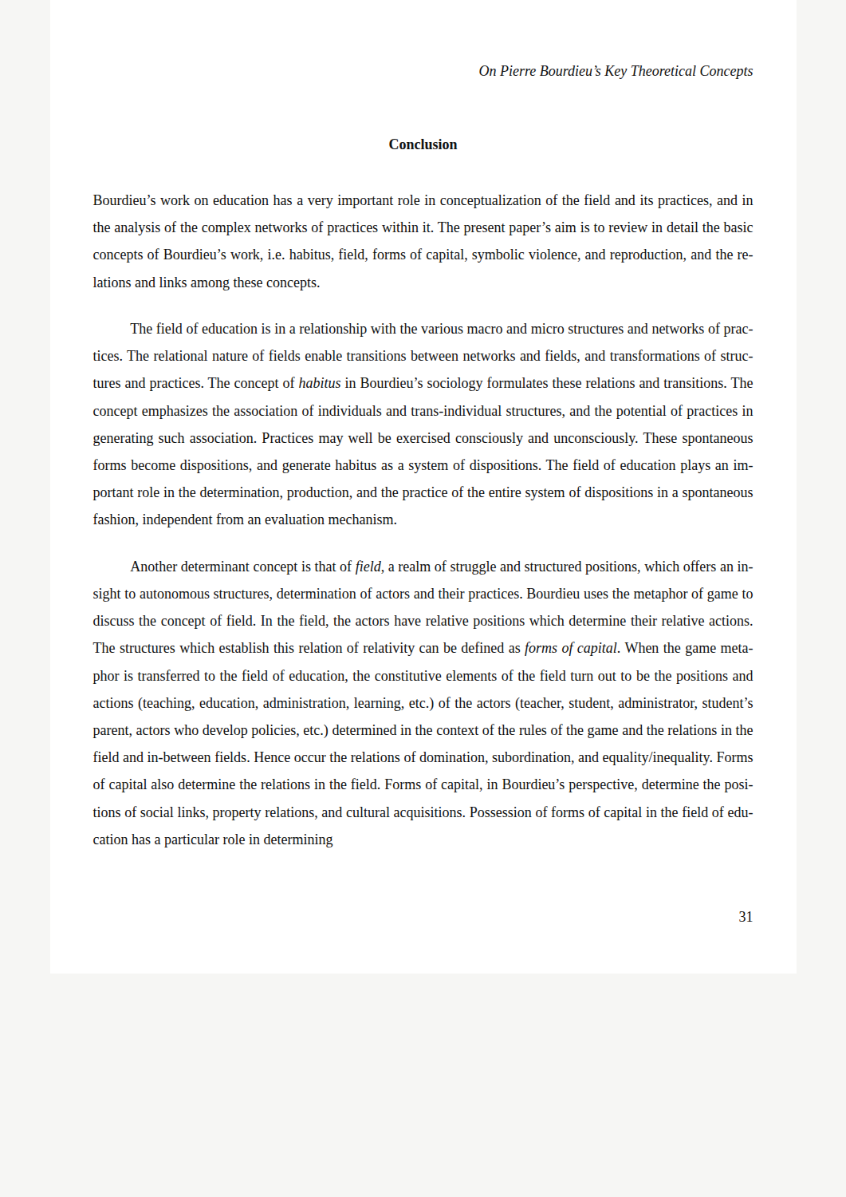On Pierre Bourdieu’s Key Theoretical Concepts
Conclusion
Bourdieu’s work on education has a very important role in conceptualization of the field and its practices, and in the analysis of the complex networks of practices within it. The present paper’s aim is to review in detail the basic concepts of Bourdieu’s work, i.e. habitus, field, forms of capital, symbolic violence, and reproduction, and the relations and links among these concepts.
The field of education is in a relationship with the various macro and micro structures and networks of practices. The relational nature of fields enable transitions between networks and fields, and transformations of structures and practices. The concept of habitus in Bourdieu’s sociology formulates these relations and transitions. The concept emphasizes the association of individuals and trans-individual structures, and the potential of practices in generating such association. Practices may well be exercised consciously and unconsciously. These spontaneous forms become dispositions, and generate habitus as a system of dispositions. The field of education plays an important role in the determination, production, and the practice of the entire system of dispositions in a spontaneous fashion, independent from an evaluation mechanism.
Another determinant concept is that of field, a realm of struggle and structured positions, which offers an insight to autonomous structures, determination of actors and their practices. Bourdieu uses the metaphor of game to discuss the concept of field. In the field, the actors have relative positions which determine their relative actions. The structures which establish this relation of relativity can be defined as forms of capital. When the game metaphor is transferred to the field of education, the constitutive elements of the field turn out to be the positions and actions (teaching, education, administration, learning, etc.) of the actors (teacher, student, administrator, student’s parent, actors who develop policies, etc.) determined in the context of the rules of the game and the relations in the field and in-between fields. Hence occur the relations of domination, subordination, and equality/inequality. Forms of capital also determine the relations in the field. Forms of capital, in Bourdieu’s perspective, determine the positions of social links, property relations, and cultural acquisitions. Possession of forms of capital in the field of education has a particular role in determining
31